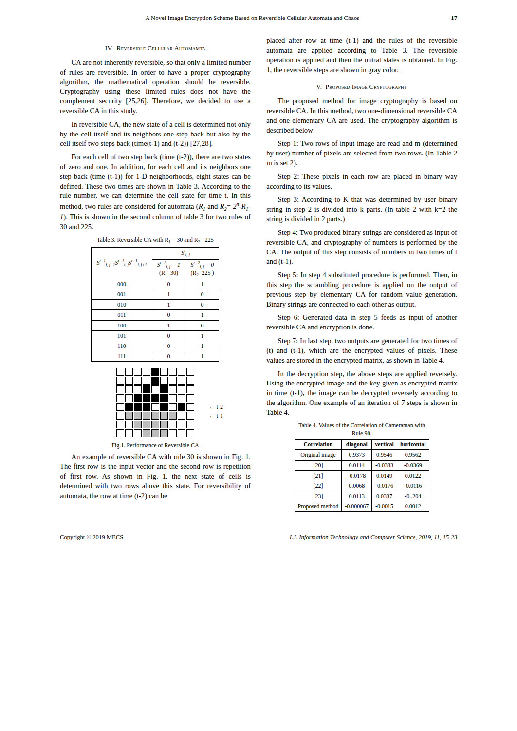A Novel Image Encryption Scheme Based on Reversible Cellular Automata and Chaos
17
IV. Reversible Cellular Automamta
CA are not inherently reversible, so that only a limited number of rules are reversible. In order to have a proper cryptography algorithm, the mathematical operation should be reversible. Cryptography using these limited rules does not have the complement security [25,26]. Therefore, we decided to use a reversible CA in this study.
In reversible CA, the new state of a cell is determined not only by the cell itself and its neighbors one step back but also by the cell itself two steps back (time(t-1) and (t-2)) [27,28].
For each cell of two step back (time (t-2)), there are two states of zero and one. In addition, for each cell and its neighbors one step back (time (t-1)) for 1-D neighborhoods, eight states can be defined. These two times are shown in Table 3. According to the rule number, we can determine the cell state for time t. In this method, two rules are considered for automata (R1 and R2= 2n-R1-1). This is shown in the second column of table 3 for two rules of 30 and 225.
Table 3. Reversible CA with R 1 = 30 and R 2 = 225
| S t−1 i, j−1 S t−1 i, j S t−1 i, j+1 | S t i, j |
| S t−2 i, j = 1 (R 1 =30) | S t−2 i, j = 0 (R 2 =225 ) |
| 000 | 0 | 1 |
| 001 | 1 | 0 |
| 010 | 1 | 0 |
| 011 | 0 | 1 |
| 100 | 1 | 0 |
| 101 | 0 | 1 |
| 110 | 0 | 1 |
| 111 | 0 | 1 |
← t-2
← t-1
Fig.1. Performance of Reversible CA
An example of reversible CA with rule 30 is shown in Fig. 1. The first row is the input vector and the second row is repetition of first row. As shown in Fig. 1, the next state of cells is determined with two rows above this state. For reversibility of automata, the row at time (t-2) can be
placed after row at time (t-1) and the rules of the reversible automata are applied according to Table 3. The reversible operation is applied and then the initial states is obtained. In Fig. 1, the reversible steps are shown in gray color.
V. Proposed Image Cryptography
The proposed method for image cryptography is based on reversible CA. In this method, two one-dimensional reversible CA and one elementary CA are used. The cryptography algorithm is described below:
Step 1: Two rows of input image are read and m (determined by user) number of pixels are selected from two rows. (In Table 2 m is set 2).
Step 2: These pixels in each row are placed in binary way according to its values.
Step 3: According to K that was determined by user binary string in step 2 is divided into k parts. (In table 2 with k=2 the string is divided in 2 parts.)
Step 4: Two produced binary strings are considered as input of reversible CA, and cryptography of numbers is performed by the CA. The output of this step consists of numbers in two times of t and (t-1).
Step 5: In step 4 substituted procedure is performed. Then, in this step the scrambling procedure is applied on the output of previous step by elementary CA for random value generation. Binary strings are connected to each other as output.
Step 6: Generated data in step 5 feeds as input of another reversible CA and encryption is done.
Step 7: In last step, two outputs are generated for two times of (t) and (t-1), which are the encrypted values of pixels. These values are stored in the encrypted matrix, as shown in Table 4.
In the decryption step, the above steps are applied reversely. Using the encrypted image and the key given as encrypted matrix in time (t-1), the image can be decrypted reversely according to the algorithm. One example of an iteration of 7 steps is shown in Table 4.
Table 4. Values of the Correlation of Cameraman with Rule 98.
| Correlation | diagonal | vertical | horizontal |
| --- | --- | --- | --- |
| Original image | 0.9373 | 0.9546 | 0.9562 |
| [20] | 0.0114 | -0.0383 | -0.0369 |
| [21] | -0.0178 | 0.0149 | 0.0122 |
| [22] | 0.0068 | -0.0176 | -0.0116 |
| [23] | 0.0113 | 0.0337 | -0..204 |
| Proposed method | -0.000067 | -0.0015 | 0.0012 |
Copyright © 2019 MECS
I.J. Information Technology and Computer Science, 2019, 11, 15-23